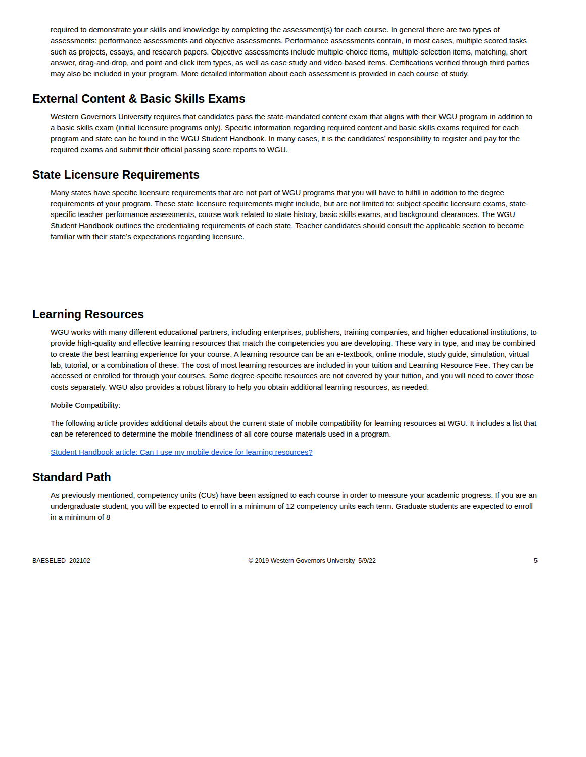required to demonstrate your skills and knowledge by completing the assessment(s) for each course. In general there are two types of assessments: performance assessments and objective assessments. Performance assessments contain, in most cases, multiple scored tasks such as projects, essays, and research papers. Objective assessments include multiple-choice items, multiple-selection items, matching, short answer, drag-and-drop, and point-and-click item types, as well as case study and video-based items. Certifications verified through third parties may also be included in your program. More detailed information about each assessment is provided in each course of study.
External Content & Basic Skills Exams
Western Governors University requires that candidates pass the state-mandated content exam that aligns with their WGU program in addition to a basic skills exam (initial licensure programs only). Specific information regarding required content and basic skills exams required for each program and state can be found in the WGU Student Handbook. In many cases, it is the candidates’ responsibility to register and pay for the required exams and submit their official passing score reports to WGU.
State Licensure Requirements
Many states have specific licensure requirements that are not part of WGU programs that you will have to fulfill in addition to the degree requirements of your program. These state licensure requirements might include, but are not limited to: subject-specific licensure exams, state-specific teacher performance assessments, course work related to state history, basic skills exams, and background clearances. The WGU Student Handbook outlines the credentialing requirements of each state. Teacher candidates should consult the applicable section to become familiar with their state’s expectations regarding licensure.
Learning Resources
WGU works with many different educational partners, including enterprises, publishers, training companies, and higher educational institutions, to provide high-quality and effective learning resources that match the competencies you are developing. These vary in type, and may be combined to create the best learning experience for your course. A learning resource can be an e-textbook, online module, study guide, simulation, virtual lab, tutorial, or a combination of these. The cost of most learning resources are included in your tuition and Learning Resource Fee. They can be accessed or enrolled for through your courses. Some degree-specific resources are not covered by your tuition, and you will need to cover those costs separately. WGU also provides a robust library to help you obtain additional learning resources, as needed.
Mobile Compatibility:
The following article provides additional details about the current state of mobile compatibility for learning resources at WGU. It includes a list that can be referenced to determine the mobile friendliness of all core course materials used in a program.
Student Handbook article: Can I use my mobile device for learning resources?
Standard Path
As previously mentioned, competency units (CUs) have been assigned to each course in order to measure your academic progress. If you are an undergraduate student, you will be expected to enroll in a minimum of 12 competency units each term. Graduate students are expected to enroll in a minimum of 8
BAESELED 202102 © 2019 Western Governors University 5/9/22 5